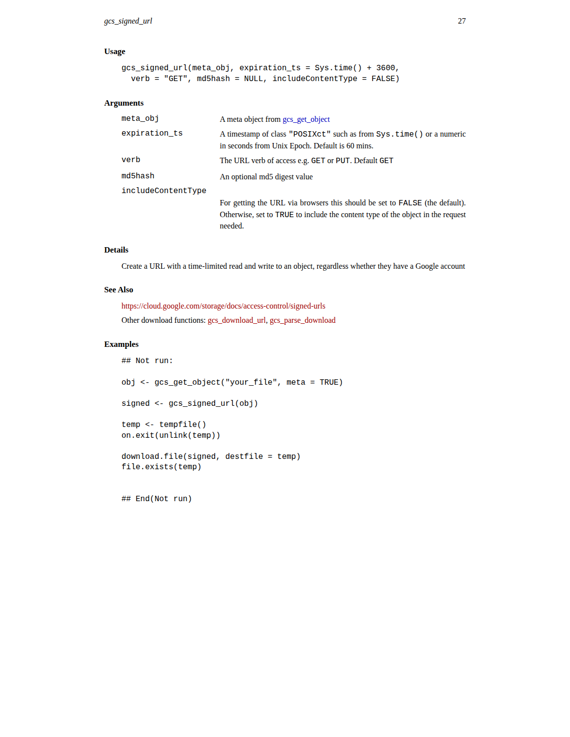gcs_signed_url 27
Usage
gcs_signed_url(meta_obj, expiration_ts = Sys.time() + 3600,
  verb = "GET", md5hash = NULL, includeContentType = FALSE)
Arguments
meta_obj
A meta object from gcs_get_object
expiration_ts
A timestamp of class "POSIXct" such as from Sys.time() or a numeric in seconds from Unix Epoch. Default is 60 mins.
verb
The URL verb of access e.g. GET or PUT. Default GET
md5hash
An optional md5 digest value
includeContentType
For getting the URL via browsers this should be set to FALSE (the default). Otherwise, set to TRUE to include the content type of the object in the request needed.
Details
Create a URL with a time-limited read and write to an object, regardless whether they have a Google account
See Also
https://cloud.google.com/storage/docs/access-control/signed-urls
Other download functions: gcs_download_url, gcs_parse_download
Examples
## Not run:

obj <- gcs_get_object("your_file", meta = TRUE)

signed <- gcs_signed_url(obj)

temp <- tempfile()
on.exit(unlink(temp))

download.file(signed, destfile = temp)
file.exists(temp)


## End(Not run)